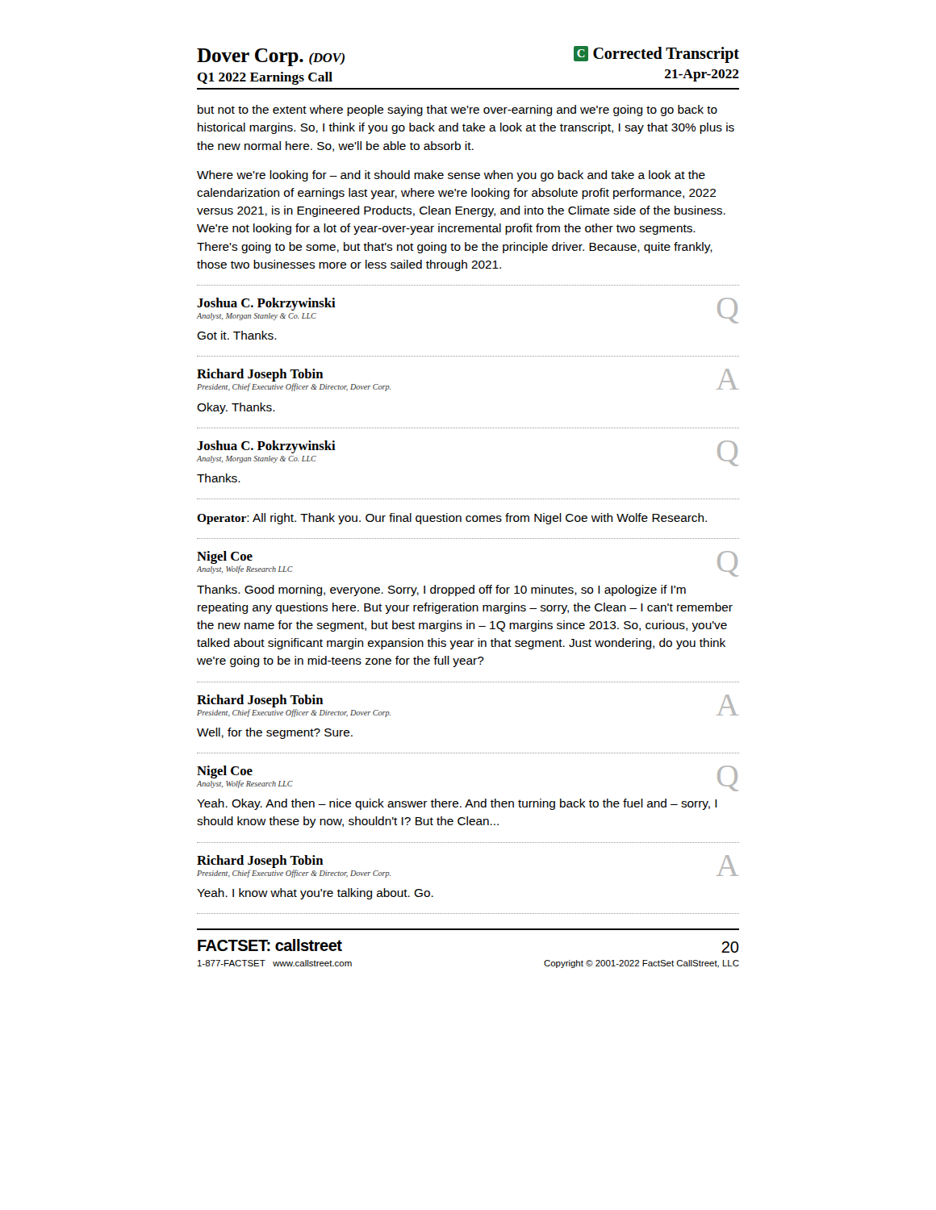Dover Corp. (DOV)
Q1 2022 Earnings Call
CCorrected Transcript
21-Apr-2022
but not to the extent where people saying that we're over-earning and we're going to go back to historical margins. So, I think if you go back and take a look at the transcript, I say that 30% plus is the new normal here. So, we'll be able to absorb it.
Where we're looking for – and it should make sense when you go back and take a look at the calendarization of earnings last year, where we're looking for absolute profit performance, 2022 versus 2021, is in Engineered Products, Clean Energy, and into the Climate side of the business. We're not looking for a lot of year-over-year incremental profit from the other two segments. There's going to be some, but that's not going to be the principle driver. Because, quite frankly, those two businesses more or less sailed through 2021.
Q
Joshua C. Pokrzywinski
Analyst, Morgan Stanley & Co. LLC
Got it. Thanks.
A
Richard Joseph Tobin
President, Chief Executive Officer & Director, Dover Corp.
Okay. Thanks.
Q
Joshua C. Pokrzywinski
Analyst, Morgan Stanley & Co. LLC
Thanks.
Operator: All right. Thank you. Our final question comes from Nigel Coe with Wolfe Research.
Q
Nigel Coe
Analyst, Wolfe Research LLC
Thanks. Good morning, everyone. Sorry, I dropped off for 10 minutes, so I apologize if I'm repeating any questions here. But your refrigeration margins – sorry, the Clean – I can't remember the new name for the segment, but best margins in – 1Q margins since 2013. So, curious, you've talked about significant margin expansion this year in that segment. Just wondering, do you think we're going to be in mid-teens zone for the full year?
A
Richard Joseph Tobin
President, Chief Executive Officer & Director, Dover Corp.
Well, for the segment? Sure.
Q
Nigel Coe
Analyst, Wolfe Research LLC
Yeah. Okay. And then – nice quick answer there. And then turning back to the fuel and – sorry, I should know these by now, shouldn't I? But the Clean...
A
Richard Joseph Tobin
President, Chief Executive Officer & Director, Dover Corp.
Yeah. I know what you're talking about. Go.
FACTSET: call street
1-877-FACTSET www.callstreet.com
20
Copyright © 2001-2022 FactSet CallStreet, LLC